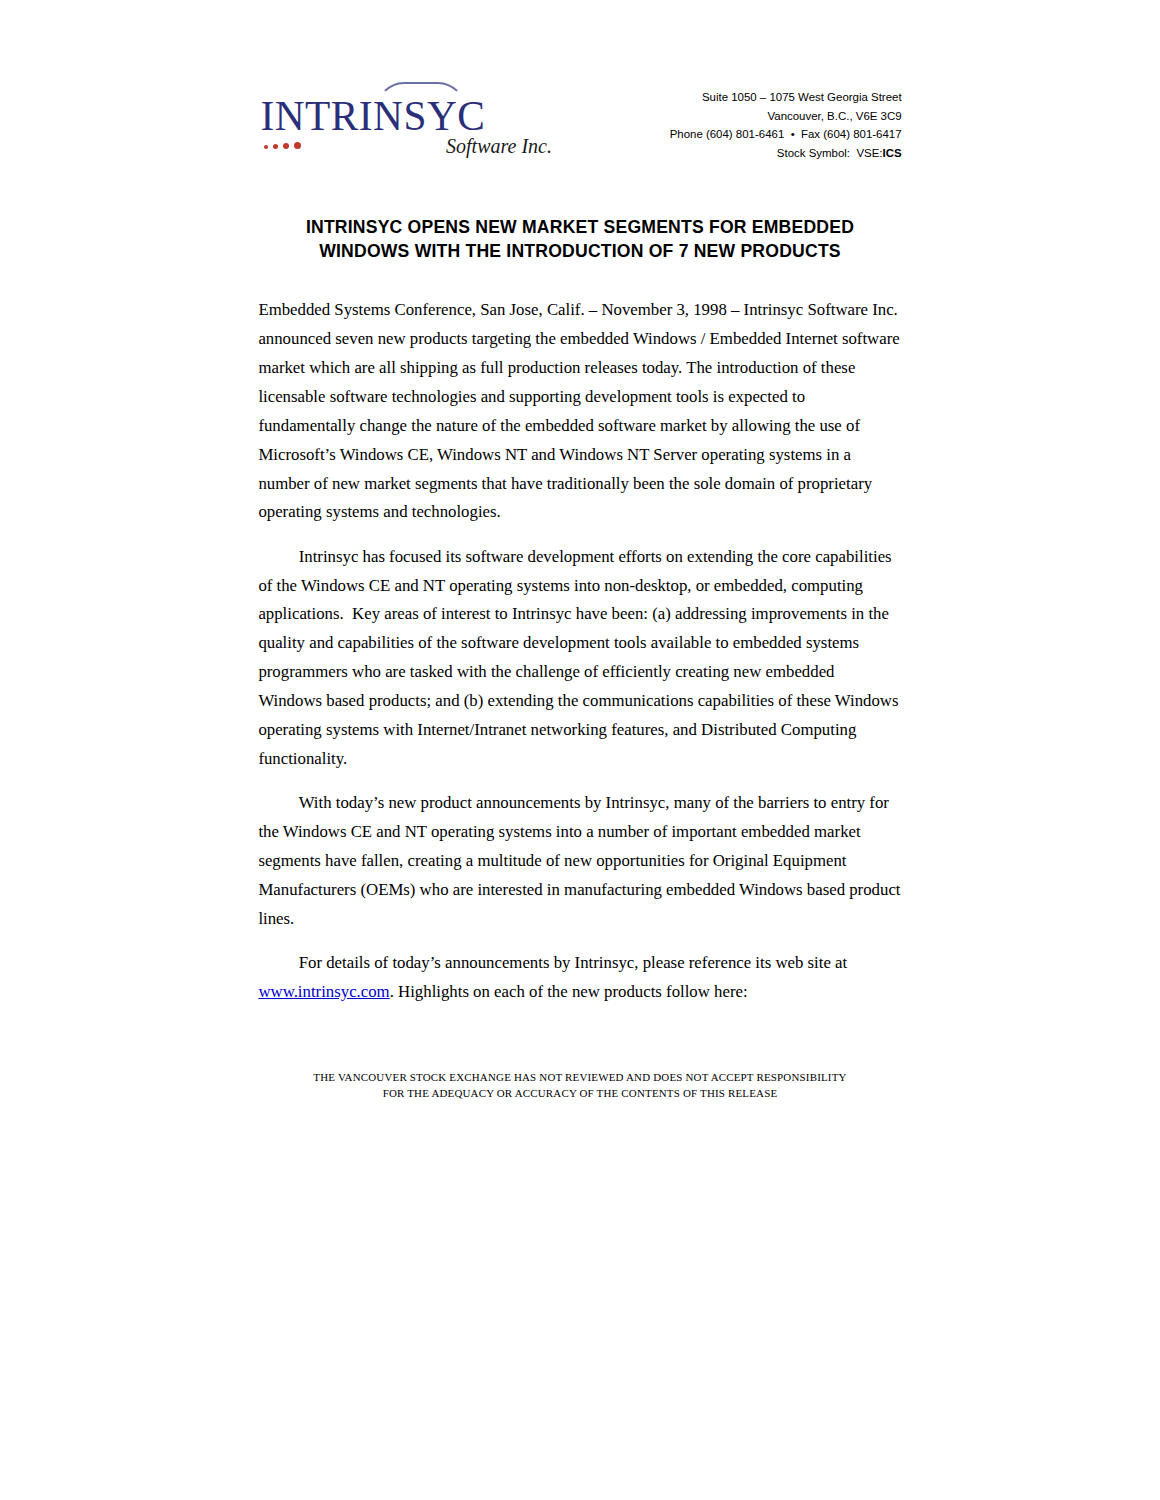INTRINSYC
Software Inc.
Suite 1050 – 1075 West Georgia Street
Vancouver, B.C., V6E 3C9
Phone (604) 801-6461 • Fax (604) 801-6417
Stock Symbol: VSE:ICS
INTRINSYC OPENS NEW MARKET SEGMENTS FOR EMBEDDED
WINDOWS WITH THE INTRODUCTION OF 7 NEW PRODUCTS
Embedded Systems Conference, San Jose, Calif. – November 3, 1998 – Intrinsyc Software Inc. announced seven new products targeting the embedded Windows / Embedded Internet software market which are all shipping as full production releases today. The introduction of these licensable software technologies and supporting development tools is expected to fundamentally change the nature of the embedded software market by allowing the use of Microsoft’s Windows CE, Windows NT and Windows NT Server operating systems in a number of new market segments that have traditionally been the sole domain of proprietary operating systems and technologies.
Intrinsyc has focused its software development efforts on extending the core capabilities of the Windows CE and NT operating systems into non-desktop, or embedded, computing applications. Key areas of interest to Intrinsyc have been: (a) addressing improvements in the quality and capabilities of the software development tools available to embedded systems programmers who are tasked with the challenge of efficiently creating new embedded Windows based products; and (b) extending the communications capabilities of these Windows operating systems with Internet/Intranet networking features, and Distributed Computing functionality.
With today’s new product announcements by Intrinsyc, many of the barriers to entry for the Windows CE and NT operating systems into a number of important embedded market segments have fallen, creating a multitude of new opportunities for Original Equipment Manufacturers (OEMs) who are interested in manufacturing embedded Windows based product lines.
For details of today’s announcements by Intrinsyc, please reference its web site at www.intrinsyc.com. Highlights on each of the new products follow here:
THE VANCOUVER STOCK EXCHANGE HAS NOT REVIEWED AND DOES NOT ACCEPT RESPONSIBILITY
FOR THE ADEQUACY OR ACCURACY OF THE CONTENTS OF THIS RELEASE